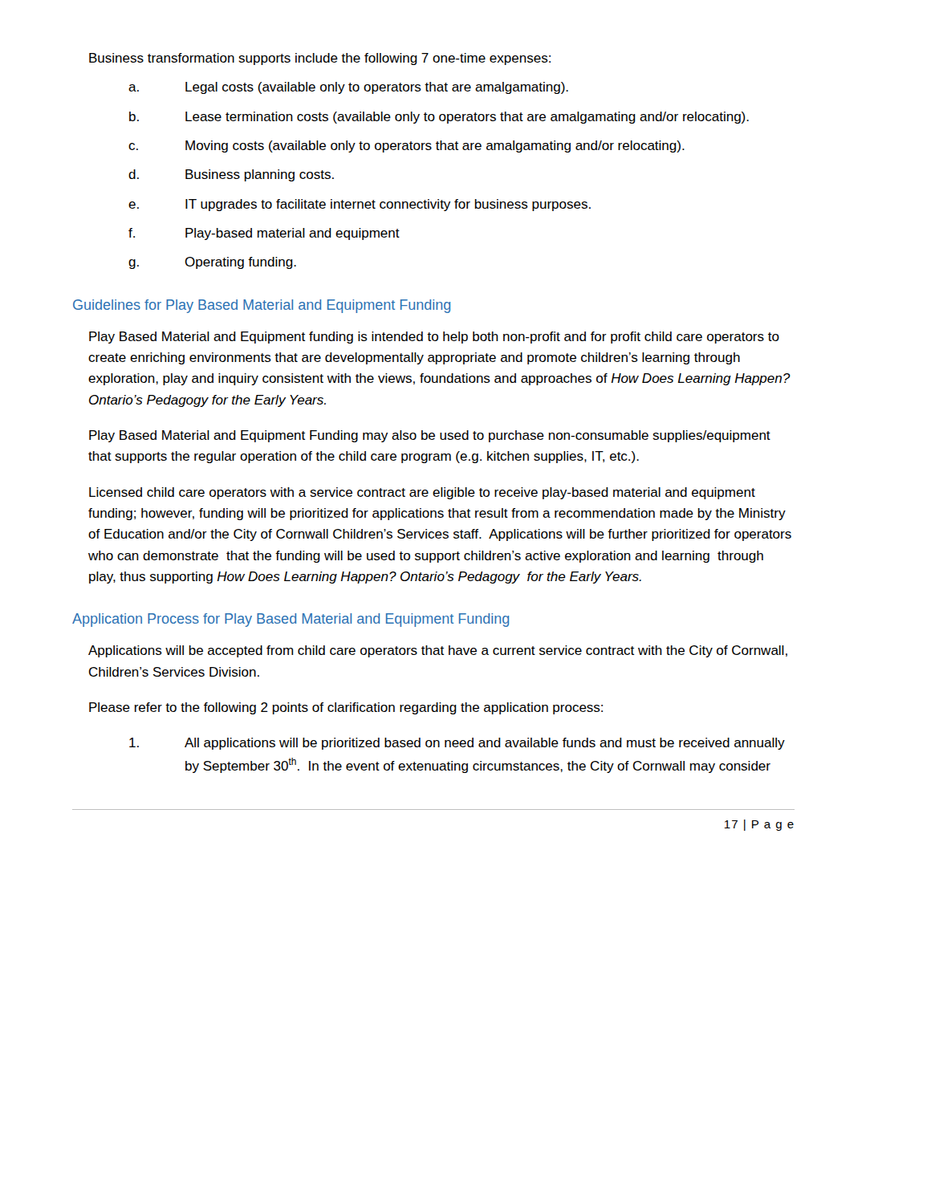Business transformation supports include the following 7 one-time expenses:
Legal costs (available only to operators that are amalgamating).
Lease termination costs (available only to operators that are amalgamating and/or relocating).
Moving costs (available only to operators that are amalgamating and/or relocating).
Business planning costs.
IT upgrades to facilitate internet connectivity for business purposes.
Play-based material and equipment
Operating funding.
Guidelines for Play Based Material and Equipment Funding
Play Based Material and Equipment funding is intended to help both non-profit and for profit child care operators to create enriching environments that are developmentally appropriate and promote children’s learning through exploration, play and inquiry consistent with the views, foundations and approaches of How Does Learning Happen? Ontario’s Pedagogy for the Early Years.
Play Based Material and Equipment Funding may also be used to purchase non-consumable supplies/equipment that supports the regular operation of the child care program (e.g. kitchen supplies, IT, etc.).
Licensed child care operators with a service contract are eligible to receive play-based material and equipment funding; however, funding will be prioritized for applications that result from a recommendation made by the Ministry of Education and/or the City of Cornwall Children’s Services staff. Applications will be further prioritized for operators who can demonstrate that the funding will be used to support children’s active exploration and learning through play, thus supporting How Does Learning Happen? Ontario’s Pedagogy for the Early Years.
Application Process for Play Based Material and Equipment Funding
Applications will be accepted from child care operators that have a current service contract with the City of Cornwall, Children’s Services Division.
Please refer to the following 2 points of clarification regarding the application process:
All applications will be prioritized based on need and available funds and must be received annually by September 30th. In the event of extenuating circumstances, the City of Cornwall may consider
17 | P a g e